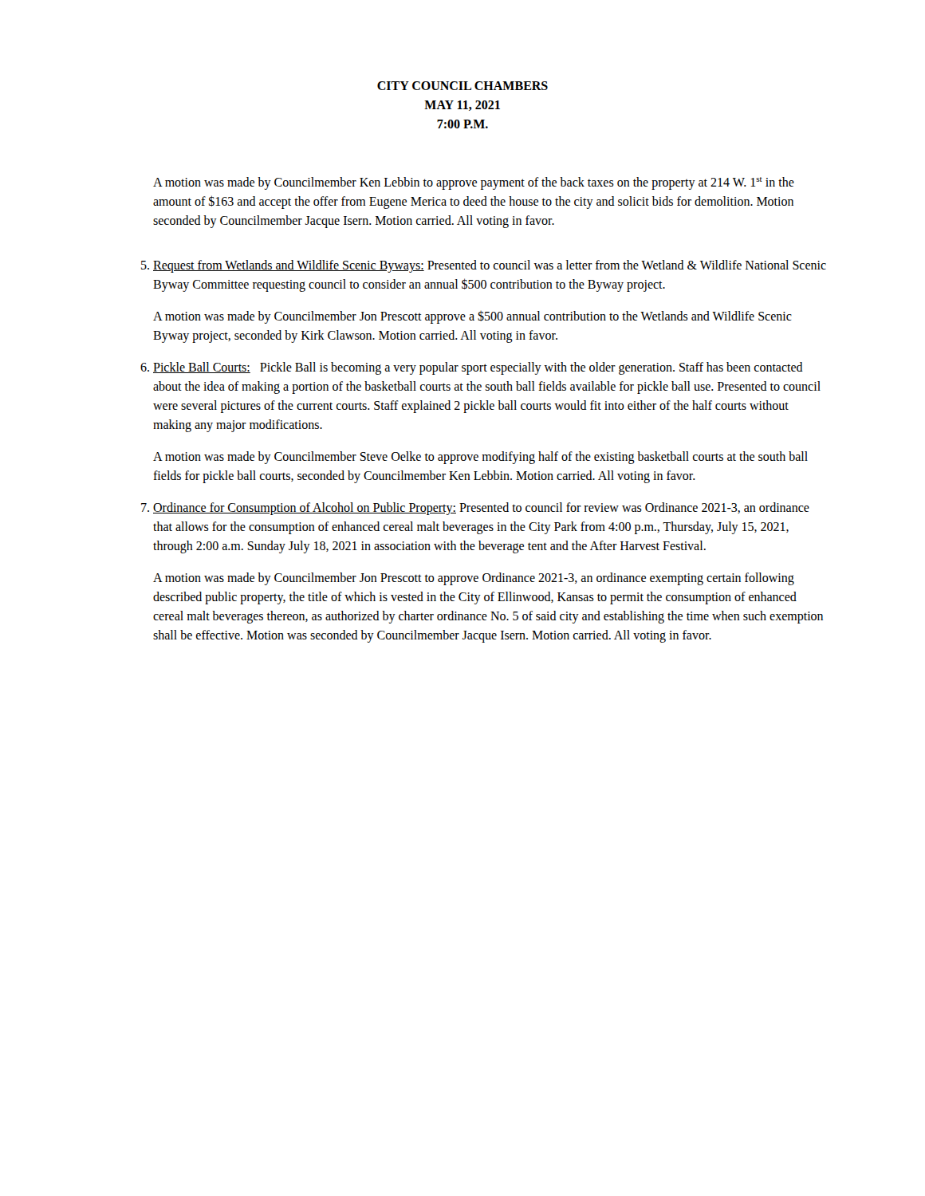CITY COUNCIL CHAMBERS
MAY 11, 2021
7:00 P.M.
A motion was made by Councilmember Ken Lebbin to approve payment of the back taxes on the property at 214 W. 1st in the amount of $163 and accept the offer from Eugene Merica to deed the house to the city and solicit bids for demolition. Motion seconded by Councilmember Jacque Isern. Motion carried. All voting in favor.
Request from Wetlands and Wildlife Scenic Byways: Presented to council was a letter from the Wetland & Wildlife National Scenic Byway Committee requesting council to consider an annual $500 contribution to the Byway project.
A motion was made by Councilmember Jon Prescott approve a $500 annual contribution to the Wetlands and Wildlife Scenic Byway project, seconded by Kirk Clawson. Motion carried. All voting in favor.
Pickle Ball Courts: Pickle Ball is becoming a very popular sport especially with the older generation. Staff has been contacted about the idea of making a portion of the basketball courts at the south ball fields available for pickle ball use. Presented to council were several pictures of the current courts. Staff explained 2 pickle ball courts would fit into either of the half courts without making any major modifications.
A motion was made by Councilmember Steve Oelke to approve modifying half of the existing basketball courts at the south ball fields for pickle ball courts, seconded by Councilmember Ken Lebbin. Motion carried. All voting in favor.
Ordinance for Consumption of Alcohol on Public Property: Presented to council for review was Ordinance 2021-3, an ordinance that allows for the consumption of enhanced cereal malt beverages in the City Park from 4:00 p.m., Thursday, July 15, 2021, through 2:00 a.m. Sunday July 18, 2021 in association with the beverage tent and the After Harvest Festival.
A motion was made by Councilmember Jon Prescott to approve Ordinance 2021-3, an ordinance exempting certain following described public property, the title of which is vested in the City of Ellinwood, Kansas to permit the consumption of enhanced cereal malt beverages thereon, as authorized by charter ordinance No. 5 of said city and establishing the time when such exemption shall be effective. Motion was seconded by Councilmember Jacque Isern. Motion carried. All voting in favor.